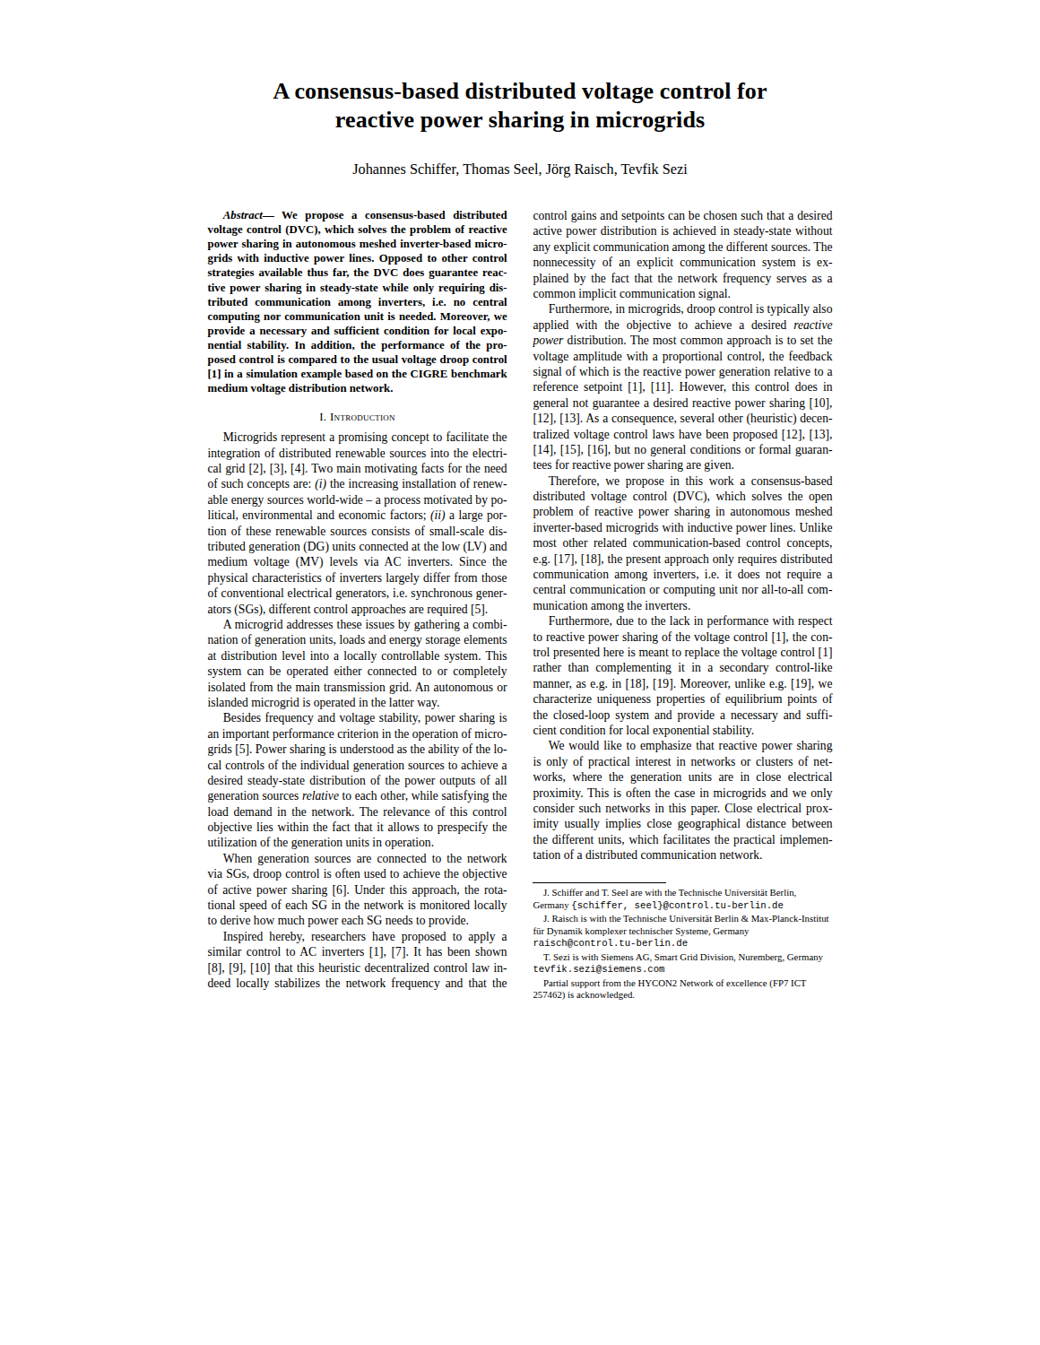A consensus-based distributed voltage control for reactive power sharing in microgrids
Johannes Schiffer, Thomas Seel, Jörg Raisch, Tevfik Sezi
Abstract— We propose a consensus-based distributed voltage control (DVC), which solves the problem of reactive power sharing in autonomous meshed inverter-based microgrids with inductive power lines. Opposed to other control strategies available thus far, the DVC does guarantee reactive power sharing in steady-state while only requiring distributed communication among inverters, i.e. no central computing nor communication unit is needed. Moreover, we provide a necessary and sufficient condition for local exponential stability. In addition, the performance of the proposed control is compared to the usual voltage droop control [1] in a simulation example based on the CIGRE benchmark medium voltage distribution network.
I. Introduction
Microgrids represent a promising concept to facilitate the integration of distributed renewable sources into the electrical grid [2], [3], [4]. Two main motivating facts for the need of such concepts are: (i) the increasing installation of renewable energy sources world-wide – a process motivated by political, environmental and economic factors; (ii) a large portion of these renewable sources consists of small-scale distributed generation (DG) units connected at the low (LV) and medium voltage (MV) levels via AC inverters. Since the physical characteristics of inverters largely differ from those of conventional electrical generators, i.e. synchronous generators (SGs), different control approaches are required [5].
A microgrid addresses these issues by gathering a combination of generation units, loads and energy storage elements at distribution level into a locally controllable system. This system can be operated either connected to or completely isolated from the main transmission grid. An autonomous or islanded microgrid is operated in the latter way.
Besides frequency and voltage stability, power sharing is an important performance criterion in the operation of microgrids [5]. Power sharing is understood as the ability of the local controls of the individual generation sources to achieve a desired steady-state distribution of the power outputs of all generation sources relative to each other, while satisfying the load demand in the network. The relevance of this control objective lies within the fact that it allows to prespecify the utilization of the generation units in operation.
When generation sources are connected to the network via SGs, droop control is often used to achieve the objective of active power sharing [6]. Under this approach, the rotational speed of each SG in the network is monitored locally to derive how much power each SG needs to provide.
Inspired hereby, researchers have proposed to apply a similar control to AC inverters [1], [7]. It has been shown [8], [9], [10] that this heuristic decentralized control law indeed locally stabilizes the network frequency and that the control gains and setpoints can be chosen such that a desired active power distribution is achieved in steady-state without any explicit communication among the different sources. The nonnecessity of an explicit communication system is explained by the fact that the network frequency serves as a common implicit communication signal.
Furthermore, in microgrids, droop control is typically also applied with the objective to achieve a desired reactive power distribution. The most common approach is to set the voltage amplitude with a proportional control, the feedback signal of which is the reactive power generation relative to a reference setpoint [1], [11]. However, this control does in general not guarantee a desired reactive power sharing [10], [12], [13]. As a consequence, several other (heuristic) decentralized voltage control laws have been proposed [12], [13], [14], [15], [16], but no general conditions or formal guarantees for reactive power sharing are given.
Therefore, we propose in this work a consensus-based distributed voltage control (DVC), which solves the open problem of reactive power sharing in autonomous meshed inverter-based microgrids with inductive power lines. Unlike most other related communication-based control concepts, e.g. [17], [18], the present approach only requires distributed communication among inverters, i.e. it does not require a central communication or computing unit nor all-to-all communication among the inverters.
Furthermore, due to the lack in performance with respect to reactive power sharing of the voltage control [1], the control presented here is meant to replace the voltage control [1] rather than complementing it in a secondary control-like manner, as e.g. in [18], [19]. Moreover, unlike e.g. [19], we characterize uniqueness properties of equilibrium points of the closed-loop system and provide a necessary and sufficient condition for local exponential stability.
We would like to emphasize that reactive power sharing is only of practical interest in networks or clusters of networks, where the generation units are in close electrical proximity. This is often the case in microgrids and we only consider such networks in this paper. Close electrical proximity usually implies close geographical distance between the different units, which facilitates the practical implementation of a distributed communication network.
J. Schiffer and T. Seel are with the Technische Universität Berlin, Germany {schiffer, seel}@control.tu-berlin.de
J. Raisch is with the Technische Universität Berlin & Max-Planck-Institut für Dynamik komplexer technischer Systeme, Germany raisch@control.tu-berlin.de
T. Sezi is with Siemens AG, Smart Grid Division, Nuremberg, Germany tevfik.sezi@siemens.com
Partial support from the HYCON2 Network of excellence (FP7 ICT 257462) is acknowledged.